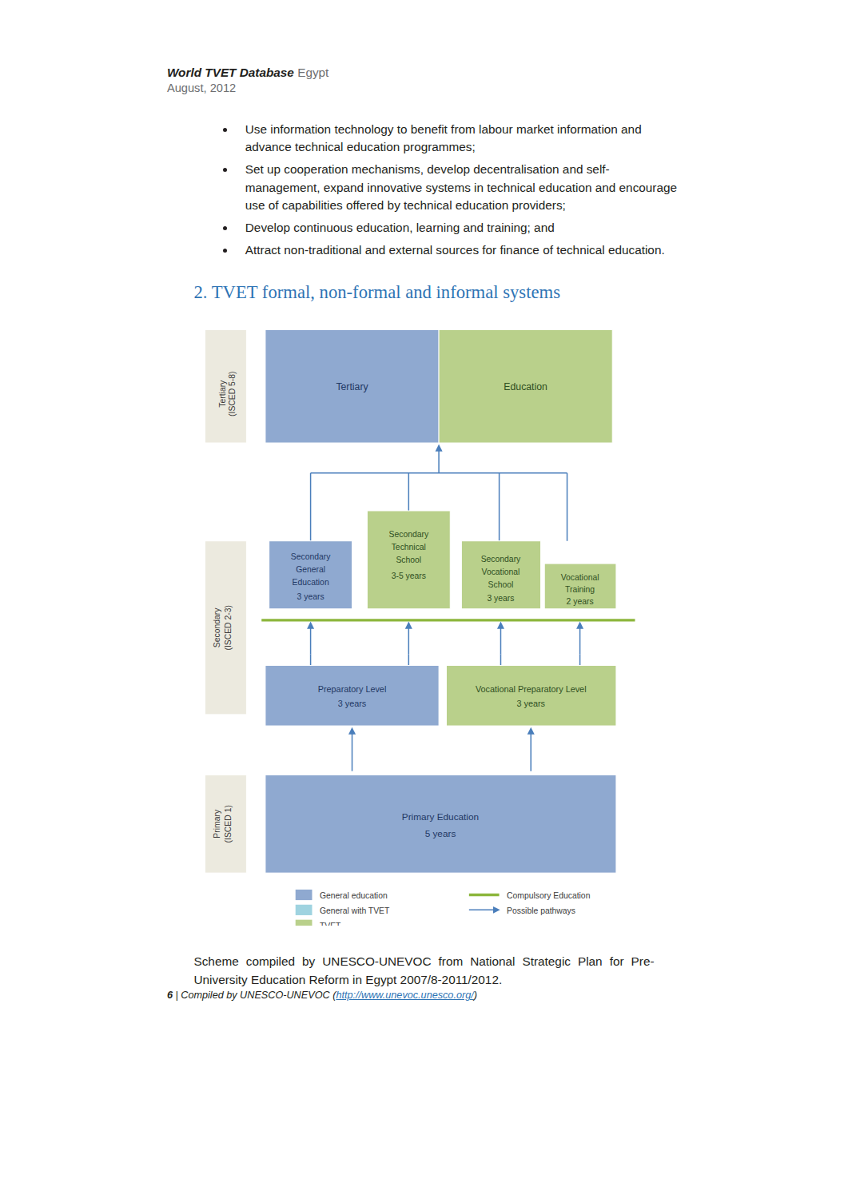World TVET Database Egypt
August, 2012
Use information technology to benefit from labour market information and advance technical education programmes;
Set up cooperation mechanisms, develop decentralisation and self- management, expand innovative systems in technical education and encourage use of capabilities offered by technical education providers;
Develop continuous education, learning and training; and
Attract non-traditional and external sources for finance of technical education.
2. TVET formal, non-formal and informal systems
Tertiary (ISCED 5-8) Secondary (ISCED 2-3) Primary (ISCED 1) Tertiary Education Secondary Technical School 3-5 years Secondary General Education 3 years Secondary Vocational School 3 years Vocational Training 2 years Preparatory Level 3 years Vocational Preparatory Level 3 years Primary Education 5 years General education Compulsory Education General with TVET Possible pathways TVET
Scheme compiled by UNESCO-UNEVOC from National Strategic Plan for Pre-University Education Reform in Egypt 2007/8-2011/2012.
6 | Compiled by UNESCO-UNEVOC (http://www.unevoc.unesco.org/)